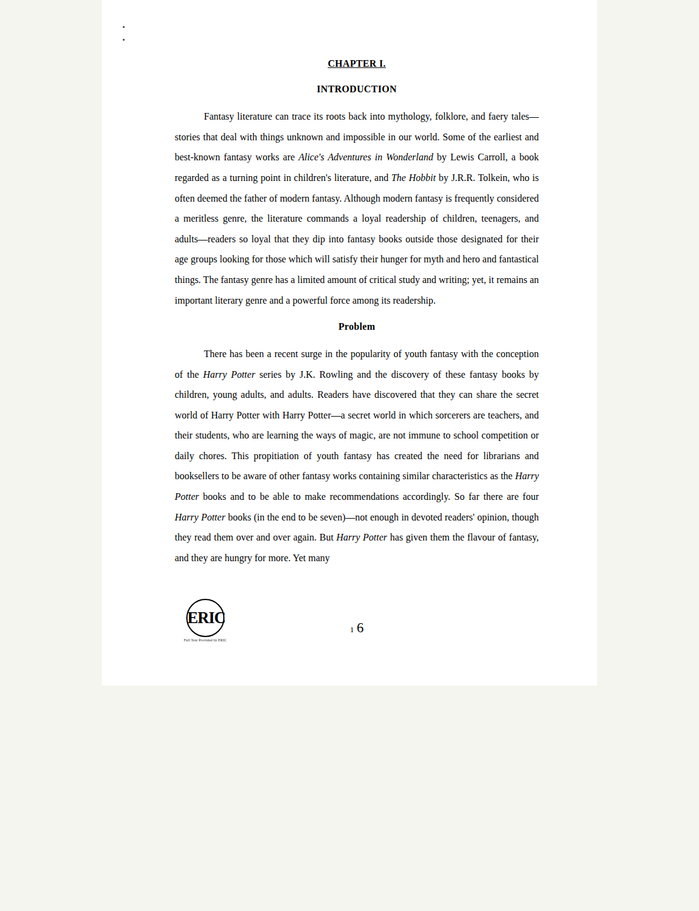•
•
CHAPTER I.
INTRODUCTION
Fantasy literature can trace its roots back into mythology, folklore, and faery tales—stories that deal with things unknown and impossible in our world. Some of the earliest and best-known fantasy works are Alice's Adventures in Wonderland by Lewis Carroll, a book regarded as a turning point in children's literature, and The Hobbit by J.R.R. Tolkein, who is often deemed the father of modern fantasy. Although modern fantasy is frequently considered a meritless genre, the literature commands a loyal readership of children, teenagers, and adults—readers so loyal that they dip into fantasy books outside those designated for their age groups looking for those which will satisfy their hunger for myth and hero and fantastical things. The fantasy genre has a limited amount of critical study and writing; yet, it remains an important literary genre and a powerful force among its readership.
Problem
There has been a recent surge in the popularity of youth fantasy with the conception of the Harry Potter series by J.K. Rowling and the discovery of these fantasy books by children, young adults, and adults. Readers have discovered that they can share the secret world of Harry Potter with Harry Potter—a secret world in which sorcerers are teachers, and their students, who are learning the ways of magic, are not immune to school competition or daily chores. This propitiation of youth fantasy has created the need for librarians and booksellers to be aware of other fantasy works containing similar characteristics as the Harry Potter books and to be able to make recommendations accordingly. So far there are four Harry Potter books (in the end to be seven)—not enough in devoted readers' opinion, though they read them over and over again. But Harry Potter has given them the flavour of fantasy, and they are hungry for more. Yet many
ERIC Full Text Provided by ERIC
16